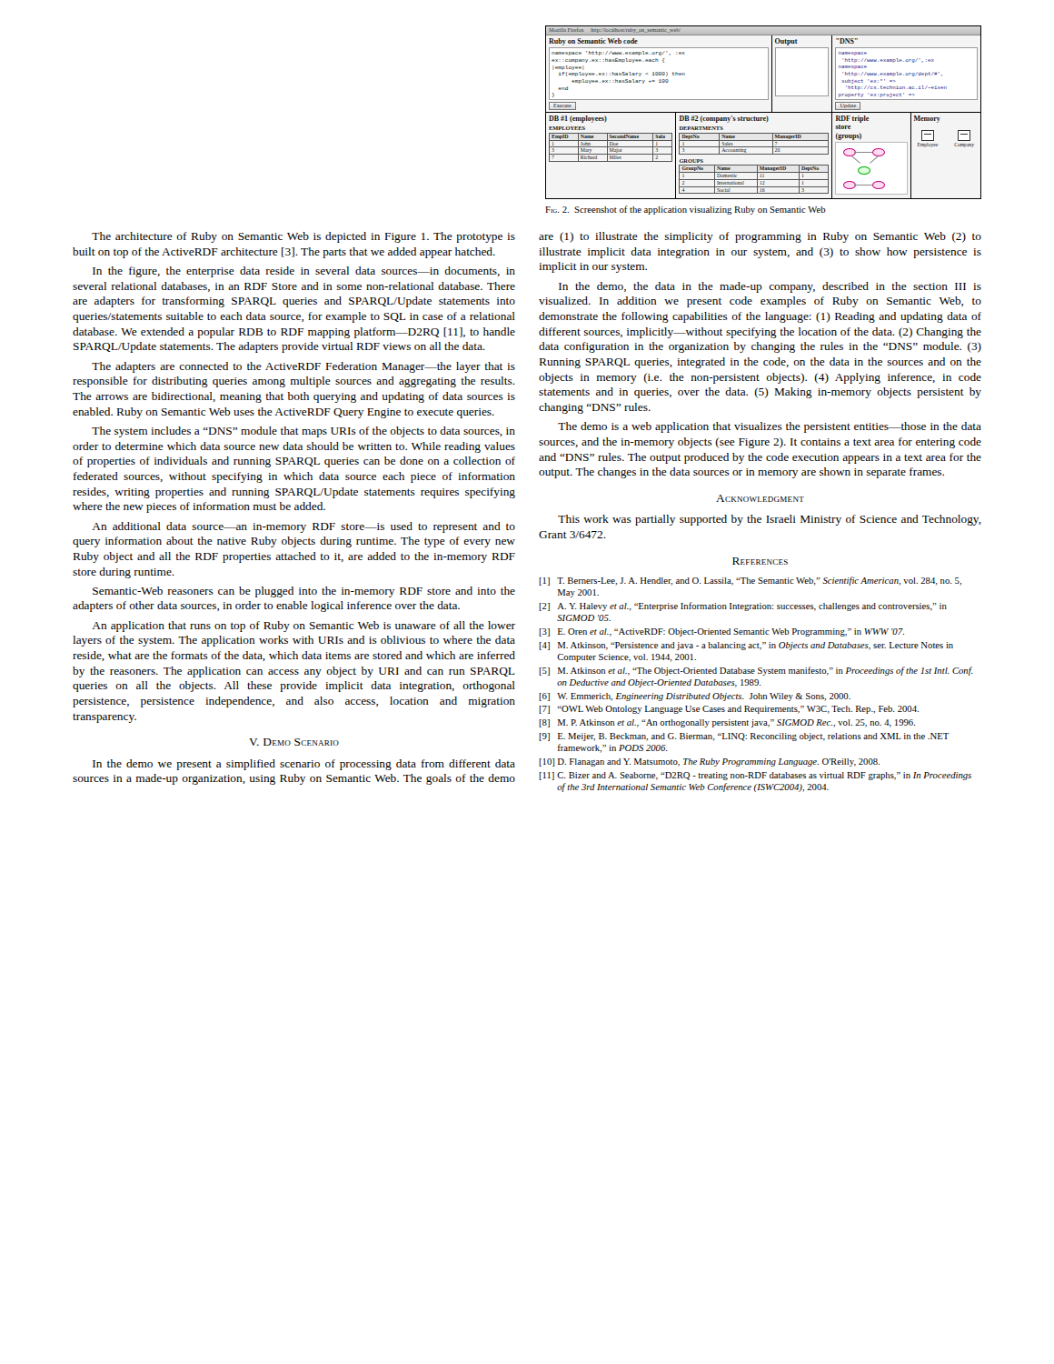Mozilla Firefox http://localhost/ruby_on_semantic_web/
Ruby on Semantic Web code
namespace 'http://www.example.org/', :ex ex::company.ex::hasEmployee.each { |employee| if(employee.ex::hasSalary < 1000) then employee.ex::hasSalary += 100 end }
Execute
Output
"DNS"
namespace 'http://www.example.org/',:ex namespace 'http://www.example.org/dept/#', subject 'ex:*' => 'http://cs.technion.ac.il/~eisen property 'ex:project' => 'http://cs.technion.ac.il/~eisen
Update
DB #1 (employees)
EMPLOYEES
| EmpID | Name | SecondName | Sala |
| --- | --- | --- | --- |
| 1 | John | Doe | 1 |
| 3 | Mary | Major | 3 |
| 7 | Richard | Miles | 2 |
DB #2 (company's structure)
DEPARTMENTS
| DeptNo | Name | ManagerID |
| --- | --- | --- |
| 1 | Sales | 7 |
| 3 | Accounting | 20 |
GROUPS
| GroupNo | Name | ManagerID | DeptNo |
| --- | --- | --- | --- |
| 1 | Domestic | 11 | 1 |
| 2 | International | 12 | 1 |
| 4 | Social | 16 | 3 |
RDF triple
store
(groups)
Memory
Employee
Company
Fig. 2. Screenshot of the application visualizing Ruby on Semantic Web
The architecture of Ruby on Semantic Web is depicted in Figure 1. The prototype is built on top of the ActiveRDF architecture [3]. The parts that we added appear hatched.
In the figure, the enterprise data reside in several data sources—in documents, in several relational databases, in an RDF Store and in some non-relational database. There are adapters for transforming SPARQL queries and SPARQL/Update statements into queries/statements suitable to each data source, for example to SQL in case of a relational database. We extended a popular RDB to RDF mapping platform—D2RQ [11], to handle SPARQL/Update statements. The adapters provide virtual RDF views on all the data.
The adapters are connected to the ActiveRDF Federation Manager—the layer that is responsible for distributing queries among multiple sources and aggregating the results. The arrows are bidirectional, meaning that both querying and updating of data sources is enabled. Ruby on Semantic Web uses the ActiveRDF Query Engine to execute queries.
The system includes a “DNS” module that maps URIs of the objects to data sources, in order to determine which data source new data should be written to. While reading values of properties of individuals and running SPARQL queries can be done on a collection of federated sources, without specifying in which data source each piece of information resides, writing properties and running SPARQL/Update statements requires specifying where the new pieces of information must be added.
An additional data source—an in-memory RDF store—is used to represent and to query information about the native Ruby objects during runtime. The type of every new Ruby object and all the RDF properties attached to it, are added to the in-memory RDF store during runtime.
Semantic-Web reasoners can be plugged into the in-memory RDF store and into the adapters of other data sources, in order to enable logical inference over the data.
An application that runs on top of Ruby on Semantic Web is unaware of all the lower layers of the system. The application works with URIs and is oblivious to where the data reside, what are the formats of the data, which data items are stored and which are inferred by the reasoners. The application can access any object by URI and can run SPARQL queries on all the objects. All these provide implicit data integration, orthogonal persistence, persistence independence, and also access, location and migration transparency.
V. Demo Scenario
In the demo we present a simplified scenario of processing data from different data sources in a made-up organization, using Ruby on Semantic Web. The goals of the demo are (1) to illustrate the simplicity of programming in Ruby on Semantic Web (2) to illustrate implicit data integration in our system, and (3) to show how persistence is implicit in our system.
In the demo, the data in the made-up company, described in the section III is visualized. In addition we present code examples of Ruby on Semantic Web, to demonstrate the following capabilities of the language: (1) Reading and updating data of different sources, implicitly—without specifying the location of the data. (2) Changing the data configuration in the organization by changing the rules in the “DNS” module. (3) Running SPARQL queries, integrated in the code, on the data in the sources and on the objects in memory (i.e. the non-persistent objects). (4) Applying inference, in code statements and in queries, over the data. (5) Making in-memory objects persistent by changing “DNS” rules.
The demo is a web application that visualizes the persistent entities—those in the data sources, and the in-memory objects (see Figure 2). It contains a text area for entering code and “DNS” rules. The output produced by the code execution appears in a text area for the output. The changes in the data sources or in memory are shown in separate frames.
Acknowledgment
This work was partially supported by the Israeli Ministry of Science and Technology, Grant 3/6472.
References
T. Berners-Lee, J. A. Hendler, and O. Lassila, “The Semantic Web,” Scientific American, vol. 284, no. 5, May 2001.
A. Y. Halevy et al., “Enterprise Information Integration: successes, challenges and controversies,” in SIGMOD '05.
E. Oren et al., “ActiveRDF: Object-Oriented Semantic Web Programming,” in WWW '07.
M. Atkinson, “Persistence and java - a balancing act,” in Objects and Databases, ser. Lecture Notes in Computer Science, vol. 1944, 2001.
M. Atkinson et al., “The Object-Oriented Database System manifesto,” in Proceedings of the 1st Intl. Conf. on Deductive and Object-Oriented Databases, 1989.
W. Emmerich, Engineering Distributed Objects. John Wiley & Sons, 2000.
“OWL Web Ontology Language Use Cases and Requirements,” W3C, Tech. Rep., Feb. 2004.
M. P. Atkinson et al., “An orthogonally persistent java,” SIGMOD Rec., vol. 25, no. 4, 1996.
E. Meijer, B. Beckman, and G. Bierman, “LINQ: Reconciling object, relations and XML in the .NET framework,” in PODS 2006.
D. Flanagan and Y. Matsumoto, The Ruby Programming Language. O'Reilly, 2008.
C. Bizer and A. Seaborne, “D2RQ - treating non-RDF databases as virtual RDF graphs,” in In Proceedings of the 3rd International Semantic Web Conference (ISWC2004), 2004.